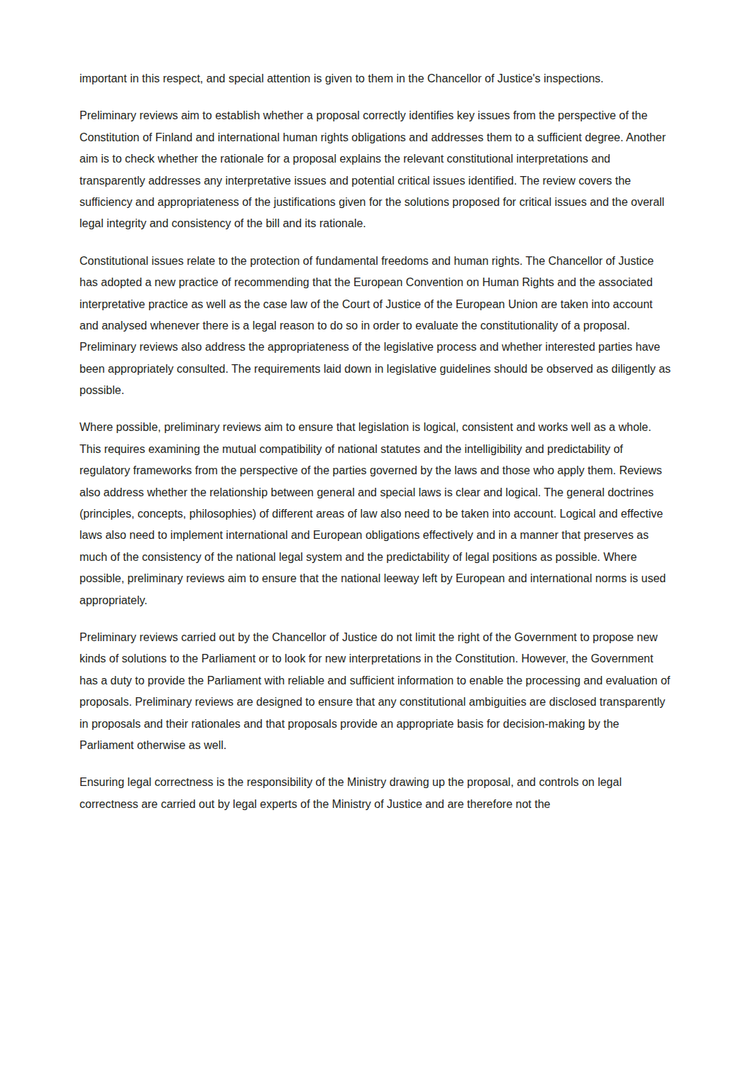important in this respect, and special attention is given to them in the Chancellor of Justice's inspections.
Preliminary reviews aim to establish whether a proposal correctly identifies key issues from the perspective of the Constitution of Finland and international human rights obligations and addresses them to a sufficient degree. Another aim is to check whether the rationale for a proposal explains the relevant constitutional interpretations and transparently addresses any interpretative issues and potential critical issues identified. The review covers the sufficiency and appropriateness of the justifications given for the solutions proposed for critical issues and the overall legal integrity and consistency of the bill and its rationale.
Constitutional issues relate to the protection of fundamental freedoms and human rights. The Chancellor of Justice has adopted a new practice of recommending that the European Convention on Human Rights and the associated interpretative practice as well as the case law of the Court of Justice of the European Union are taken into account and analysed whenever there is a legal reason to do so in order to evaluate the constitutionality of a proposal. Preliminary reviews also address the appropriateness of the legislative process and whether interested parties have been appropriately consulted. The requirements laid down in legislative guidelines should be observed as diligently as possible.
Where possible, preliminary reviews aim to ensure that legislation is logical, consistent and works well as a whole. This requires examining the mutual compatibility of national statutes and the intelligibility and predictability of regulatory frameworks from the perspective of the parties governed by the laws and those who apply them. Reviews also address whether the relationship between general and special laws is clear and logical. The general doctrines (principles, concepts, philosophies) of different areas of law also need to be taken into account. Logical and effective laws also need to implement international and European obligations effectively and in a manner that preserves as much of the consistency of the national legal system and the predictability of legal positions as possible. Where possible, preliminary reviews aim to ensure that the national leeway left by European and international norms is used appropriately.
Preliminary reviews carried out by the Chancellor of Justice do not limit the right of the Government to propose new kinds of solutions to the Parliament or to look for new interpretations in the Constitution. However, the Government has a duty to provide the Parliament with reliable and sufficient information to enable the processing and evaluation of proposals. Preliminary reviews are designed to ensure that any constitutional ambiguities are disclosed transparently in proposals and their rationales and that proposals provide an appropriate basis for decision-making by the Parliament otherwise as well.
Ensuring legal correctness is the responsibility of the Ministry drawing up the proposal, and controls on legal correctness are carried out by legal experts of the Ministry of Justice and are therefore not the